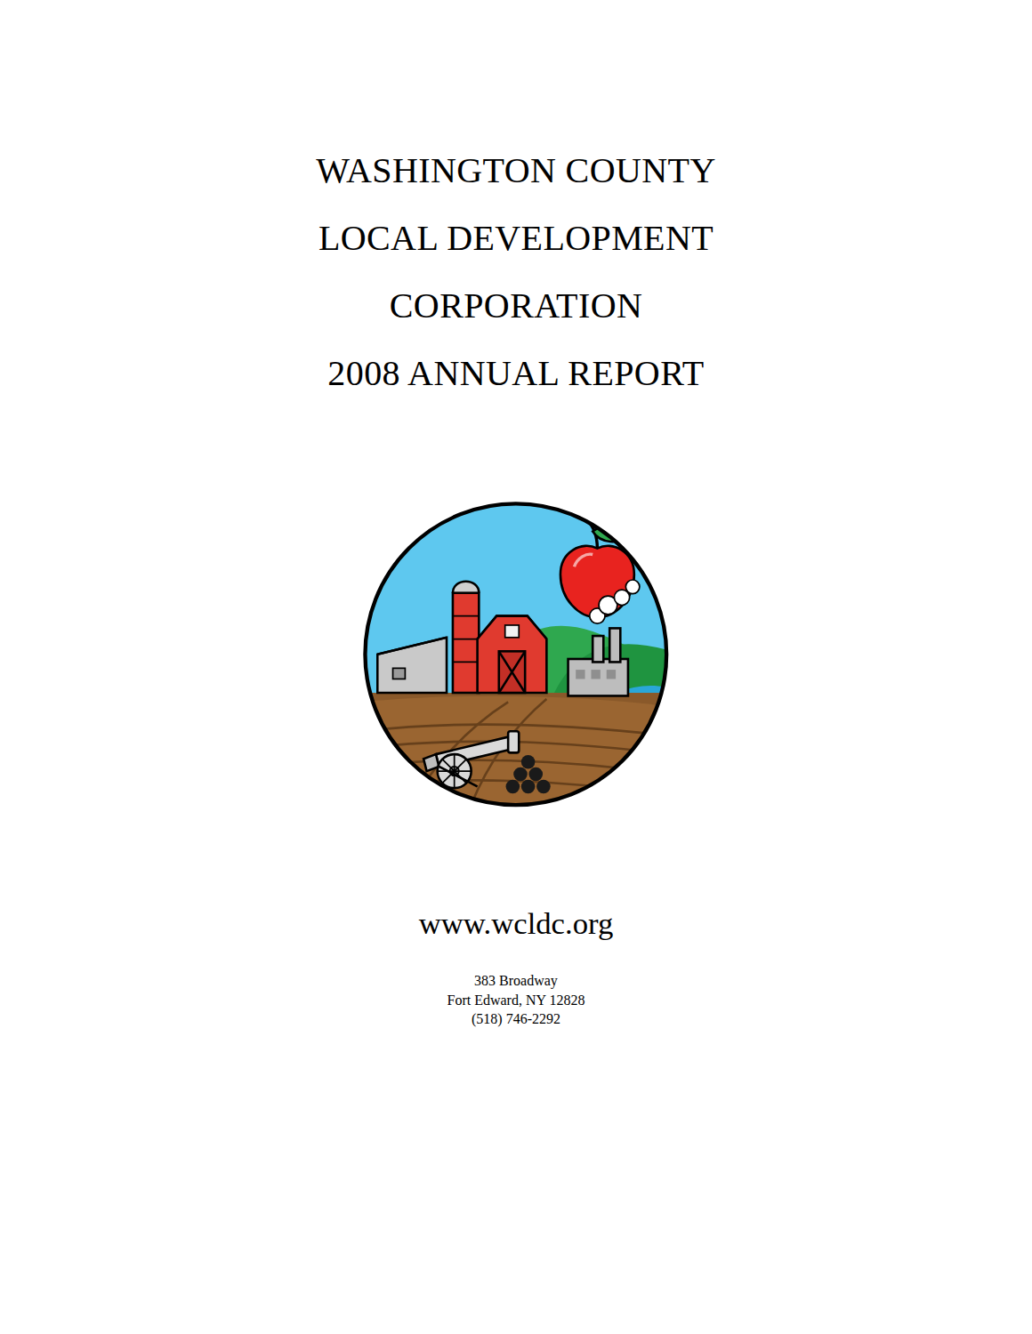WASHINGTON COUNTY LOCAL DEVELOPMENT CORPORATION 2008 ANNUAL REPORT
www.wcldc.org
383 Broadway
Fort Edward, NY 12828
(518) 746-2292